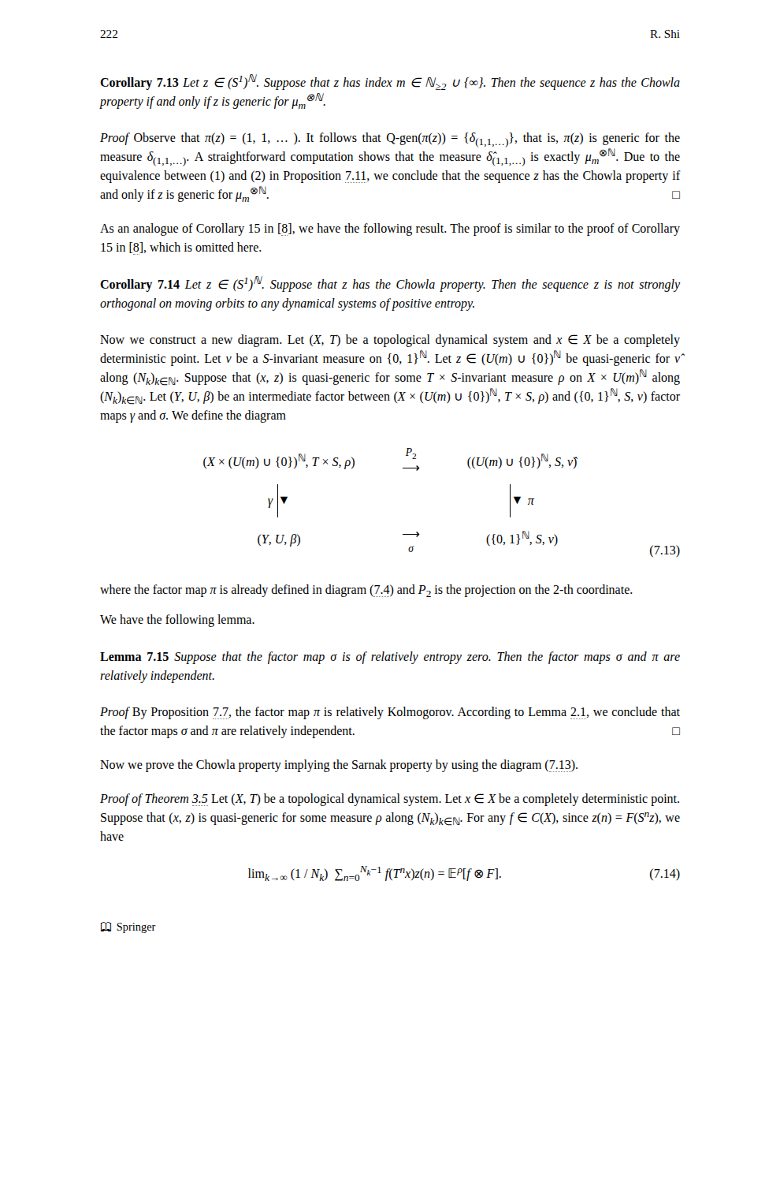222 R. Shi
Corollary 7.13 Let z ∈ (S1)ℕ. Suppose that z has index m ∈ ℕ≥2 ∪ {∞}. Then the sequence z has the Chowla property if and only if z is generic for μm⊗ℕ.
Proof Observe that π(z) = (1, 1, … ). It follows that Q-gen(π(z)) = {δ(1,1,…)}, that is, π(z) is generic for the measure δ(1,1,…). A straightforward computation shows that the measure δ̂(1,1,…) is exactly μm⊗ℕ. Due to the equivalence between (1) and (2) in Proposition 7.11, we conclude that the sequence z has the Chowla property if and only if z is generic for μm⊗ℕ. □
As an analogue of Corollary 15 in [8], we have the following result. The proof is similar to the proof of Corollary 15 in [8], which is omitted here.
Corollary 7.14 Let z ∈ (S1)ℕ. Suppose that z has the Chowla property. Then the sequence z is not strongly orthogonal on moving orbits to any dynamical systems of positive entropy.
Now we construct a new diagram. Let (X, T) be a topological dynamical system and x ∈ X be a completely deterministic point. Let ν be a S-invariant measure on {0, 1}ℕ. Let z ∈ (U(m) ∪ {0})ℕ be quasi-generic for ν̂ along (Nk)k∈ℕ. Suppose that (x, z) is quasi-generic for some T × S-invariant measure ρ on X × U(m)ℕ along (Nk)k∈ℕ. Let (Y, U, β) be an intermediate factor between (X × (U(m) ∪ {0})ℕ, T × S, ρ) and ({0, 1}ℕ, S, ν) factor maps γ and σ. We define the diagram
| ( X × ( U ( m ) ∪ {0}) ℕ , T × S , ρ ) | P 2 ⟶ | (( U ( m ) ∪ {0}) ℕ , S , ν̂ ) |
| γ ▼ | | ▼ π |
| ( Y , U , β ) | ⟶ σ | ({0, 1} ℕ , S , ν ) |
(7.13)
where the factor map π is already defined in diagram (7.4) and P2 is the projection on the 2-th coordinate.
We have the following lemma.
Lemma 7.15 Suppose that the factor map σ is of relatively entropy zero. Then the factor maps σ and π are relatively independent.
Proof By Proposition 7.7, the factor map π is relatively Kolmogorov. According to Lemma 2.1, we conclude that the factor maps σ and π are relatively independent. □
Now we prove the Chowla property implying the Sarnak property by using the diagram (7.13).
Proof of Theorem 3.5 Let (X, T) be a topological dynamical system. Let x ∈ X be a completely deterministic point. Suppose that (x, z) is quasi-generic for some measure ρ along (Nk)k∈ℕ. For any f ∈ C(X), since z(n) = F(Snz), we have
limk→∞ (1 / Nk) ∑n=0Nk−1 f(Tnx)z(n) = 𝔼ρ[f ⊗ F]. (7.14)
🕮Springer